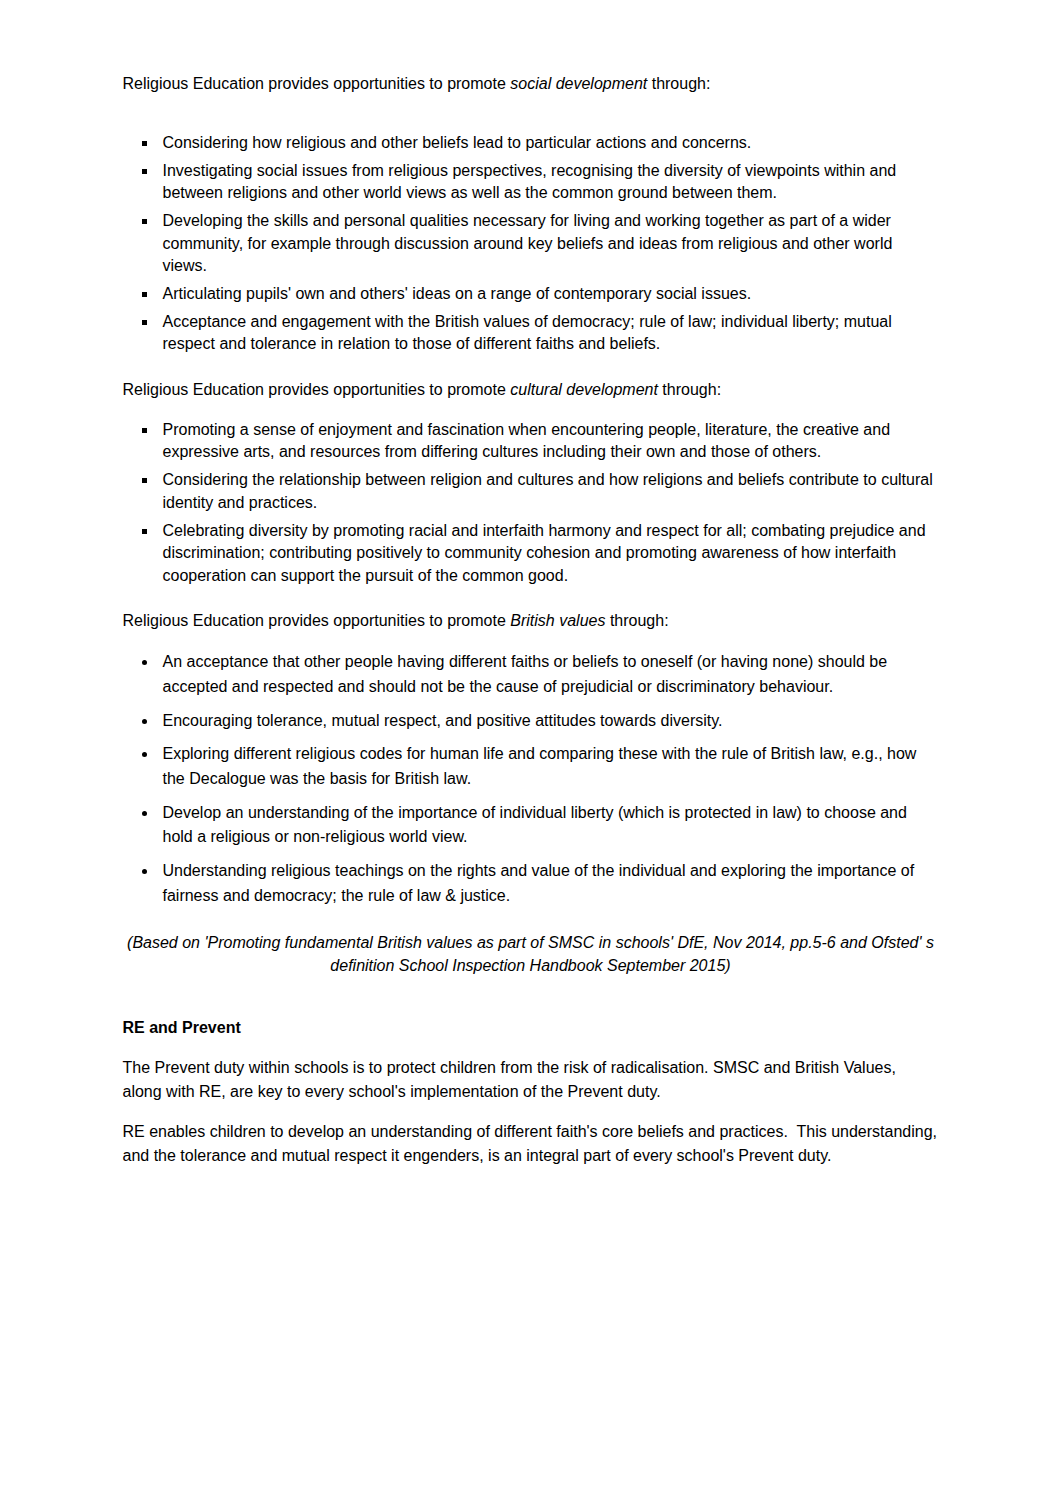Religious Education provides opportunities to promote social development through:
Considering how religious and other beliefs lead to particular actions and concerns.
Investigating social issues from religious perspectives, recognising the diversity of viewpoints within and between religions and other world views as well as the common ground between them.
Developing the skills and personal qualities necessary for living and working together as part of a wider community, for example through discussion around key beliefs and ideas from religious and other world views.
Articulating pupils' own and others' ideas on a range of contemporary social issues.
Acceptance and engagement with the British values of democracy; rule of law; individual liberty; mutual respect and tolerance in relation to those of different faiths and beliefs.
Religious Education provides opportunities to promote cultural development through:
Promoting a sense of enjoyment and fascination when encountering people, literature, the creative and expressive arts, and resources from differing cultures including their own and those of others.
Considering the relationship between religion and cultures and how religions and beliefs contribute to cultural identity and practices.
Celebrating diversity by promoting racial and interfaith harmony and respect for all; combating prejudice and discrimination; contributing positively to community cohesion and promoting awareness of how interfaith cooperation can support the pursuit of the common good.
Religious Education provides opportunities to promote British values through:
An acceptance that other people having different faiths or beliefs to oneself (or having none) should be accepted and respected and should not be the cause of prejudicial or discriminatory behaviour.
Encouraging tolerance, mutual respect, and positive attitudes towards diversity.
Exploring different religious codes for human life and comparing these with the rule of British law, e.g., how the Decalogue was the basis for British law.
Develop an understanding of the importance of individual liberty (which is protected in law) to choose and hold a religious or non-religious world view.
Understanding religious teachings on the rights and value of the individual and exploring the importance of fairness and democracy; the rule of law & justice.
(Based on 'Promoting fundamental British values as part of SMSC in schools' DfE, Nov 2014, pp.5-6 and Ofsted' s definition School Inspection Handbook September 2015)
RE and Prevent
The Prevent duty within schools is to protect children from the risk of radicalisation. SMSC and British Values, along with RE, are key to every school's implementation of the Prevent duty.
RE enables children to develop an understanding of different faith's core beliefs and practices. This understanding, and the tolerance and mutual respect it engenders, is an integral part of every school's Prevent duty.